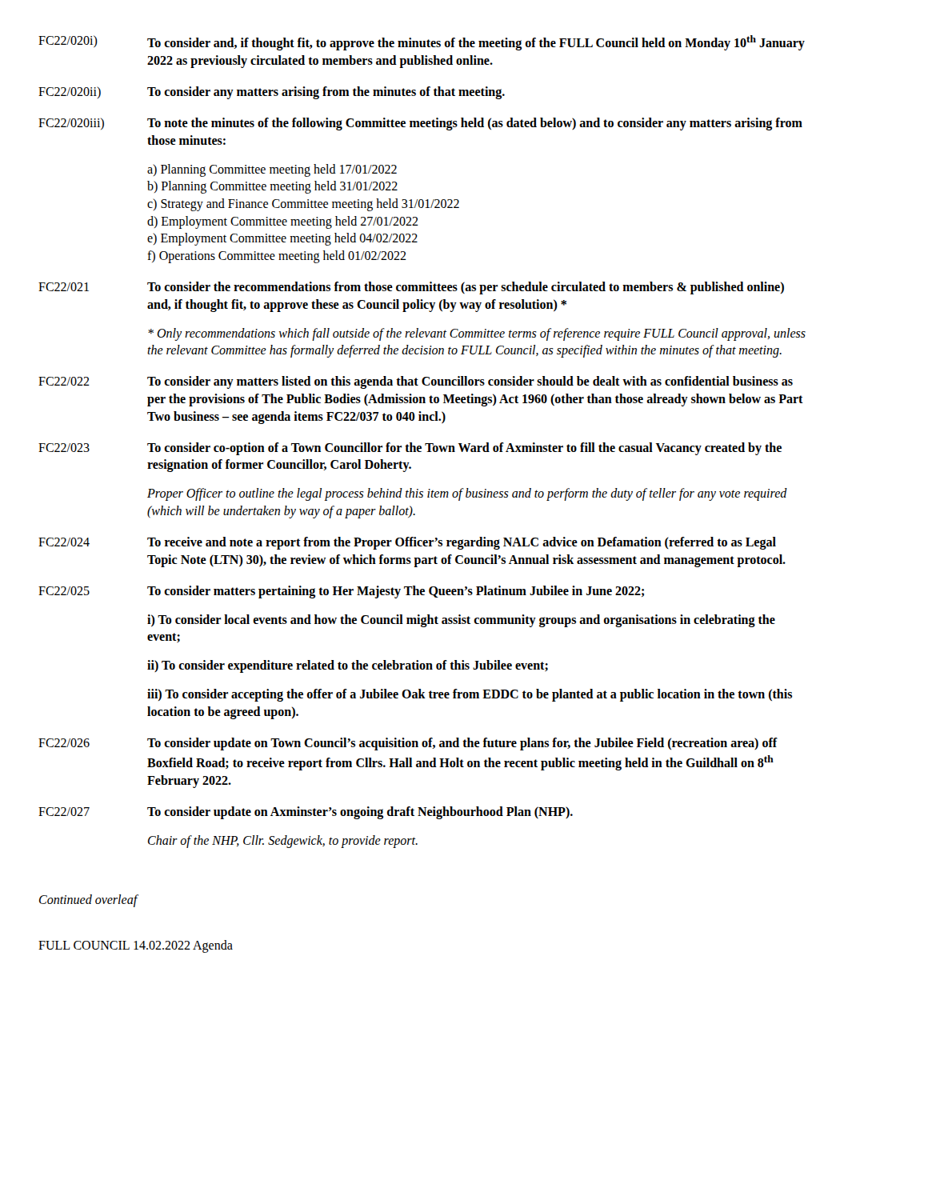| FC22/020i) | To consider and, if thought fit, to approve the minutes of the meeting of the FULL Council held on Monday 10 th January 2022 as previously circulated to members and published online. |
| FC22/020ii) | To consider any matters arising from the minutes of that meeting. |
| FC22/020iii) | To note the minutes of the following Committee meetings held (as dated below) and to consider any matters arising from those minutes: a) Planning Committee meeting held 17/01/2022 b) Planning Committee meeting held 31/01/2022 c) Strategy and Finance Committee meeting held 31/01/2022 d) Employment Committee meeting held 27/01/2022 e) Employment Committee meeting held 04/02/2022 f) Operations Committee meeting held 01/02/2022 |
| FC22/021 | To consider the recommendations from those committees (as per schedule circulated to members & published online) and, if thought fit, to approve these as Council policy (by way of resolution) * * Only recommendations which fall outside of the relevant Committee terms of reference require FULL Council approval, unless the relevant Committee has formally deferred the decision to FULL Council, as specified within the minutes of that meeting. |
| FC22/022 | To consider any matters listed on this agenda that Councillors consider should be dealt with as confidential business as per the provisions of The Public Bodies (Admission to Meetings) Act 1960 (other than those already shown below as Part Two business – see agenda items FC22/037 to 040 incl.) |
| FC22/023 | To consider co-option of a Town Councillor for the Town Ward of Axminster to fill the casual Vacancy created by the resignation of former Councillor, Carol Doherty. Proper Officer to outline the legal process behind this item of business and to perform the duty of teller for any vote required (which will be undertaken by way of a paper ballot). |
| FC22/024 | To receive and note a report from the Proper Officer’s regarding NALC advice on Defamation (referred to as Legal Topic Note (LTN) 30), the review of which forms part of Council’s Annual risk assessment and management protocol. |
| FC22/025 | To consider matters pertaining to Her Majesty The Queen’s Platinum Jubilee in June 2022; i) To consider local events and how the Council might assist community groups and organisations in celebrating the event; ii) To consider expenditure related to the celebration of this Jubilee event; iii) To consider accepting the offer of a Jubilee Oak tree from EDDC to be planted at a public location in the town (this location to be agreed upon). |
| FC22/026 | To consider update on Town Council’s acquisition of, and the future plans for, the Jubilee Field (recreation area) off Boxfield Road; to receive report from Cllrs. Hall and Holt on the recent public meeting held in the Guildhall on 8 th February 2022. |
| FC22/027 | To consider update on Axminster’s ongoing draft Neighbourhood Plan (NHP). Chair of the NHP, Cllr. Sedgewick, to provide report. |
Continued overleaf
FULL COUNCIL 14.02.2022 Agenda